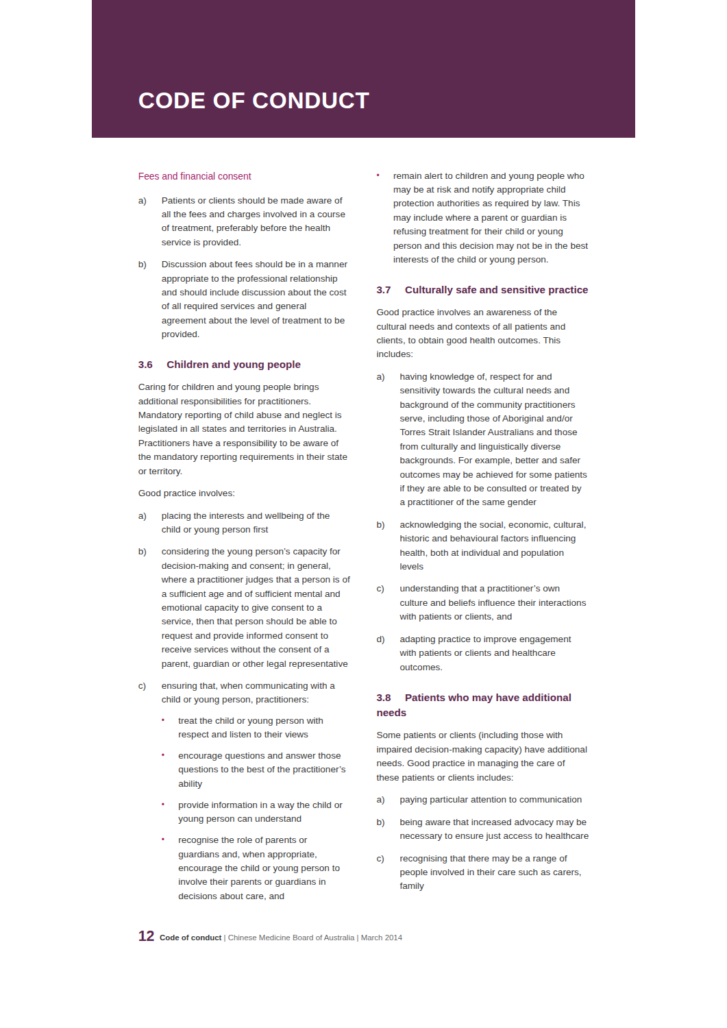Code of Conduct
Fees and financial consent
a) Patients or clients should be made aware of all the fees and charges involved in a course of treatment, preferably before the health service is provided.
b) Discussion about fees should be in a manner appropriate to the professional relationship and should include discussion about the cost of all required services and general agreement about the level of treatment to be provided.
3.6 Children and young people
Caring for children and young people brings additional responsibilities for practitioners. Mandatory reporting of child abuse and neglect is legislated in all states and territories in Australia. Practitioners have a responsibility to be aware of the mandatory reporting requirements in their state or territory.
Good practice involves:
a) placing the interests and wellbeing of the child or young person first
b) considering the young person’s capacity for decision-making and consent; in general, where a practitioner judges that a person is of a sufficient age and of sufficient mental and emotional capacity to give consent to a service, then that person should be able to request and provide informed consent to receive services without the consent of a parent, guardian or other legal representative
c) ensuring that, when communicating with a child or young person, practitioners:
•treat the child or young person with respect and listen to their views
•encourage questions and answer those questions to the best of the practitioner’s ability
•provide information in a way the child or young person can understand
•recognise the role of parents or guardians and, when appropriate, encourage the child or young person to involve their parents or guardians in decisions about care, and
•remain alert to children and young people who may be at risk and notify appropriate child protection authorities as required by law. This may include where a parent or guardian is refusing treatment for their child or young person and this decision may not be in the best interests of the child or young person.
3.7 Culturally safe and sensitive practice
Good practice involves an awareness of the cultural needs and contexts of all patients and clients, to obtain good health outcomes. This includes:
a) having knowledge of, respect for and sensitivity towards the cultural needs and background of the community practitioners serve, including those of Aboriginal and/or Torres Strait Islander Australians and those from culturally and linguistically diverse backgrounds. For example, better and safer outcomes may be achieved for some patients if they are able to be consulted or treated by a practitioner of the same gender
b) acknowledging the social, economic, cultural, historic and behavioural factors influencing health, both at individual and population levels
c) understanding that a practitioner’s own culture and beliefs influence their interactions with patients or clients, and
d) adapting practice to improve engagement with patients or clients and healthcare outcomes.
3.8 Patients who may have additional needs
Some patients or clients (including those with impaired decision-making capacity) have additional needs. Good practice in managing the care of these patients or clients includes:
a) paying particular attention to communication
b) being aware that increased advocacy may be necessary to ensure just access to healthcare
c) recognising that there may be a range of people involved in their care such as carers, family
12 Code of conduct | Chinese Medicine Board of Australia | March 2014